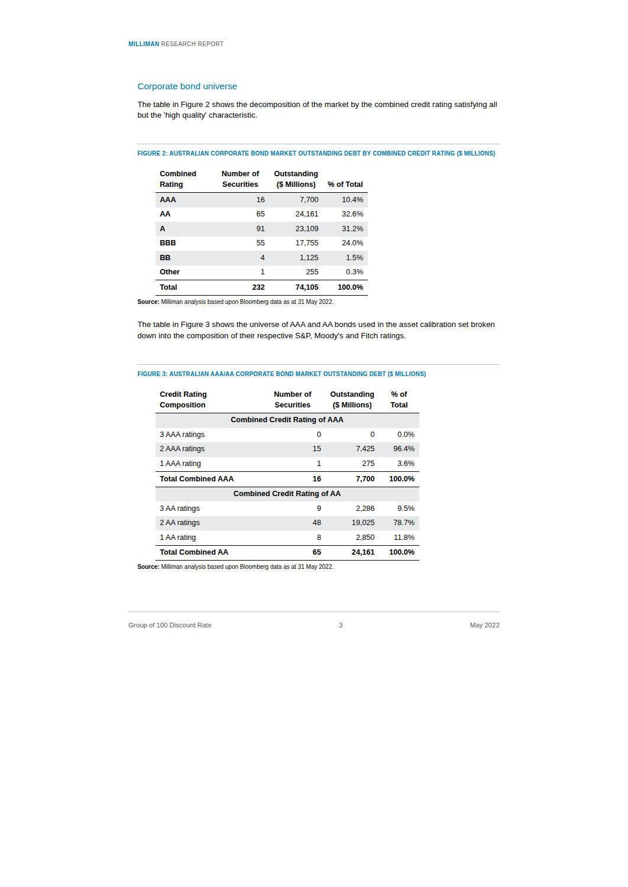MILLIMAN RESEARCH REPORT
Corporate bond universe
The table in Figure 2 shows the decomposition of the market by the combined credit rating satisfying all but the 'high quality' characteristic.
FIGURE 2: AUSTRALIAN CORPORATE BOND MARKET OUTSTANDING DEBT BY COMBINED CREDIT RATING ($ MILLIONS)
| Combined Rating | Number of Securities | Outstanding ($ Millions) | % of Total |
| --- | --- | --- | --- |
| AAA | 16 | 7,700 | 10.4% |
| AA | 65 | 24,161 | 32.6% |
| A | 91 | 23,109 | 31.2% |
| BBB | 55 | 17,755 | 24.0% |
| BB | 4 | 1,125 | 1.5% |
| Other | 1 | 255 | 0.3% |
| Total | 232 | 74,105 | 100.0% |
Source: Milliman analysis based upon Bloomberg data as at 31 May 2022.
The table in Figure 3 shows the universe of AAA and AA bonds used in the asset calibration set broken down into the composition of their respective S&P, Moody's and Fitch ratings.
FIGURE 3: AUSTRALIAN AAA/AA CORPORATE BOND MARKET OUTSTANDING DEBT ($ MILLIONS)
| Credit Rating Composition | Number of Securities | Outstanding ($ Millions) | % of Total |
| --- | --- | --- | --- |
| Combined Credit Rating of AAA |
| 3 AAA ratings | 0 | 0 | 0.0% |
| 2 AAA ratings | 15 | 7,425 | 96.4% |
| 1 AAA rating | 1 | 275 | 3.6% |
| Total Combined AAA | 16 | 7,700 | 100.0% |
| Combined Credit Rating of AA |
| 3 AA ratings | 9 | 2,286 | 9.5% |
| 2 AA ratings | 48 | 19,025 | 78.7% |
| 1 AA rating | 8 | 2,850 | 11.8% |
| Total Combined AA | 65 | 24,161 | 100.0% |
Source: Milliman analysis based upon Bloomberg data as at 31 May 2022.
Group of 100 Discount Rate 3 May 2022